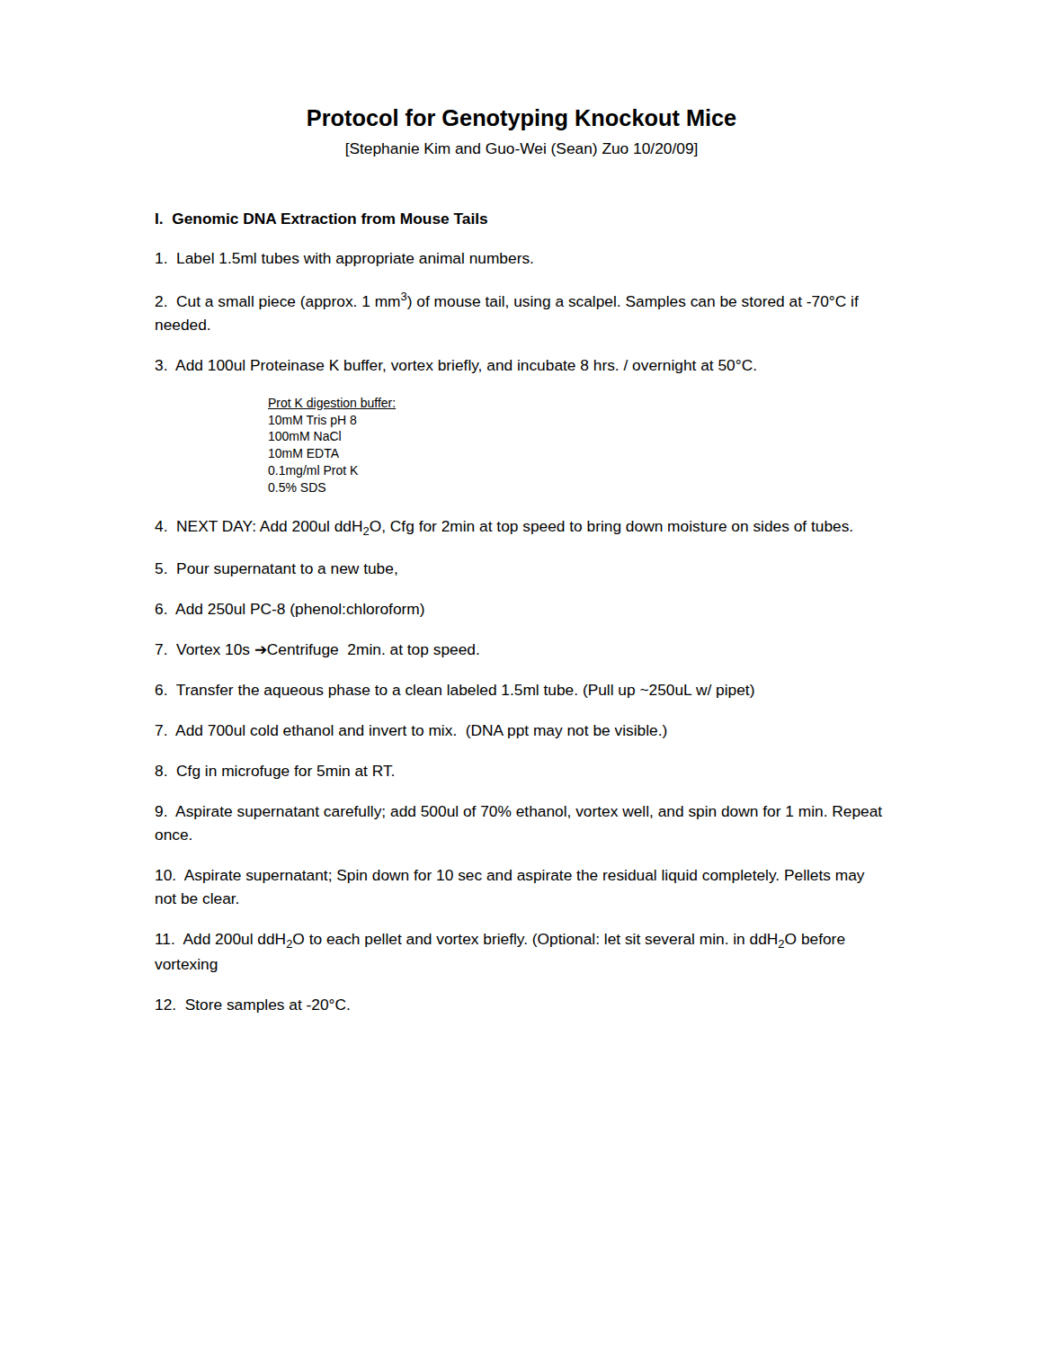Protocol for Genotyping Knockout Mice
[Stephanie Kim and Guo-Wei (Sean) Zuo 10/20/09]
I. Genomic DNA Extraction from Mouse Tails
1. Label 1.5ml tubes with appropriate animal numbers.
2. Cut a small piece (approx. 1 mm3) of mouse tail, using a scalpel. Samples can be stored at -70°C if needed.
3. Add 100ul Proteinase K buffer, vortex briefly, and incubate 8 hrs. / overnight at 50°C.
Prot K digestion buffer:
10mM Tris pH 8
100mM NaCl
10mM EDTA
0.1mg/ml Prot K
0.5% SDS
4. NEXT DAY: Add 200ul ddH2O, Cfg for 2min at top speed to bring down moisture on sides of tubes.
5. Pour supernatant to a new tube,
6. Add 250ul PC-8 (phenol:chloroform)
7. Vortex 10s ➔Centrifuge 2min. at top speed.
6. Transfer the aqueous phase to a clean labeled 1.5ml tube. (Pull up ~250uL w/ pipet)
7. Add 700ul cold ethanol and invert to mix. (DNA ppt may not be visible.)
8. Cfg in microfuge for 5min at RT.
9. Aspirate supernatant carefully; add 500ul of 70% ethanol, vortex well, and spin down for 1 min. Repeat once.
10. Aspirate supernatant; Spin down for 10 sec and aspirate the residual liquid completely. Pellets may not be clear.
11. Add 200ul ddH2O to each pellet and vortex briefly. (Optional: let sit several min. in ddH2O before vortexing
12. Store samples at -20°C.